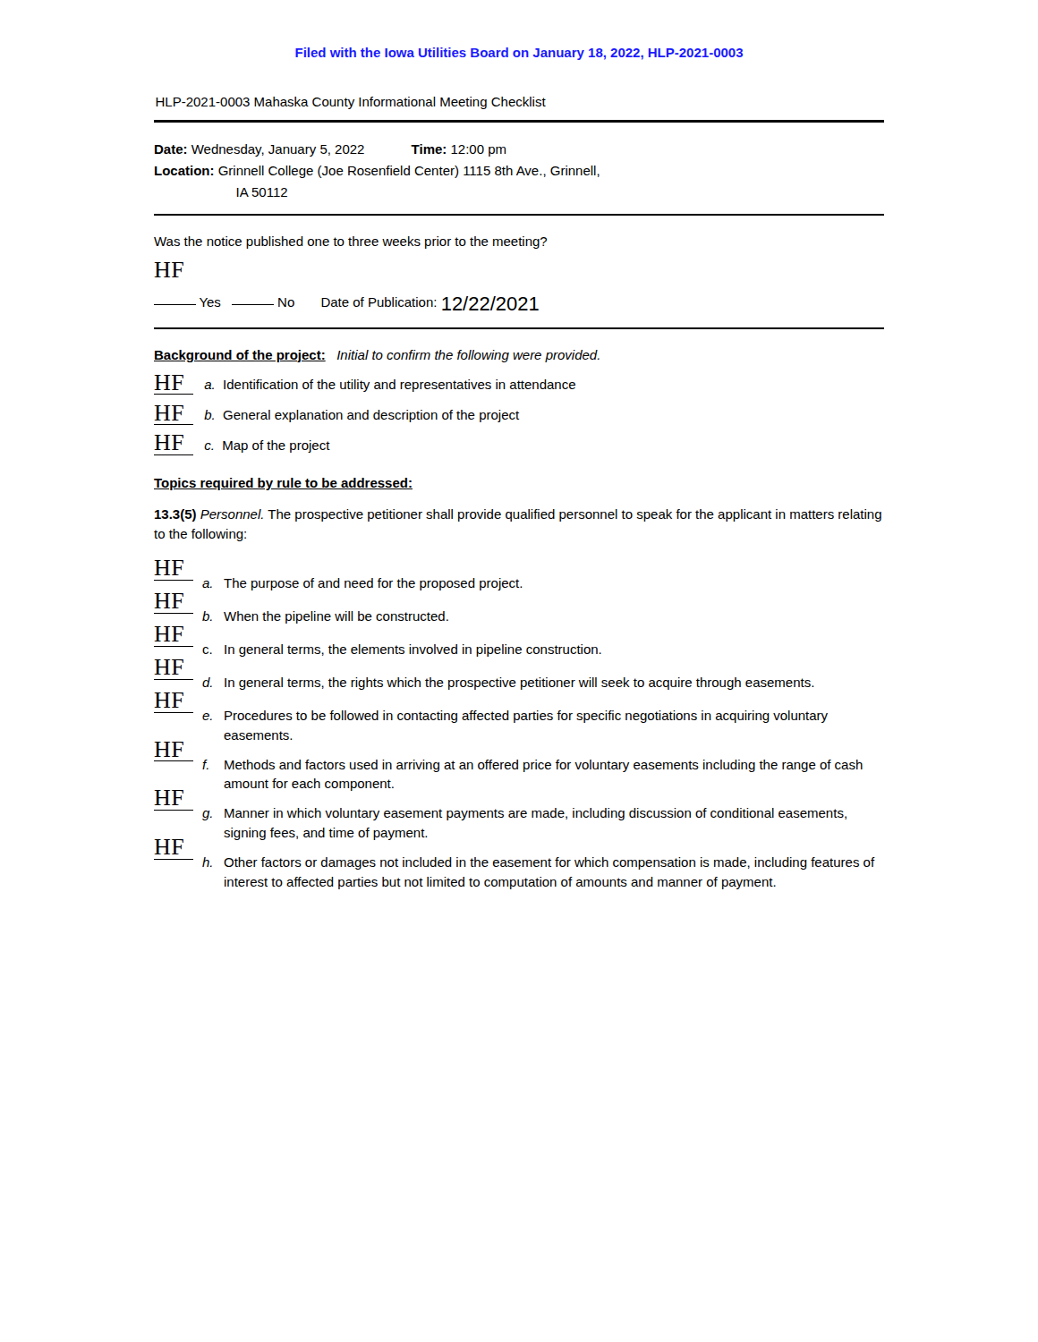Filed with the Iowa Utilities Board on January 18, 2022, HLP-2021-0003
HLP-2021-0003 Mahaska County Informational Meeting Checklist
Date: Wednesday, January 5, 2022 Time: 12:00 pm
Location: Grinnell College (Joe Rosenfield Center) 1115 8th Ave., Grinnell,
IA 50112
Was the notice published one to three weeks prior to the meeting?
HF
Yes No Date of Publication: 12/22/2021
Background of the project: Initial to confirm the following were provided.
HF a. Identification of the utility and representatives in attendance
HF b. General explanation and description of the project
HF c. Map of the project
Topics required by rule to be addressed:
13.3(5) Personnel. The prospective petitioner shall provide qualified personnel to speak for the applicant in matters relating to the following:
HF a. The purpose of and need for the proposed project.
HF b. When the pipeline will be constructed.
HF c. In general terms, the elements involved in pipeline construction.
HF d. In general terms, the rights which the prospective petitioner will seek to acquire through easements.
HF e. Procedures to be followed in contacting affected parties for specific negotiations in acquiring voluntary easements.
HF f. Methods and factors used in arriving at an offered price for voluntary easements including the range of cash amount for each component.
HF g. Manner in which voluntary easement payments are made, including discussion of conditional easements, signing fees, and time of payment.
HF h. Other factors or damages not included in the easement for which compensation is made, including features of interest to affected parties but not limited to computation of amounts and manner of payment.